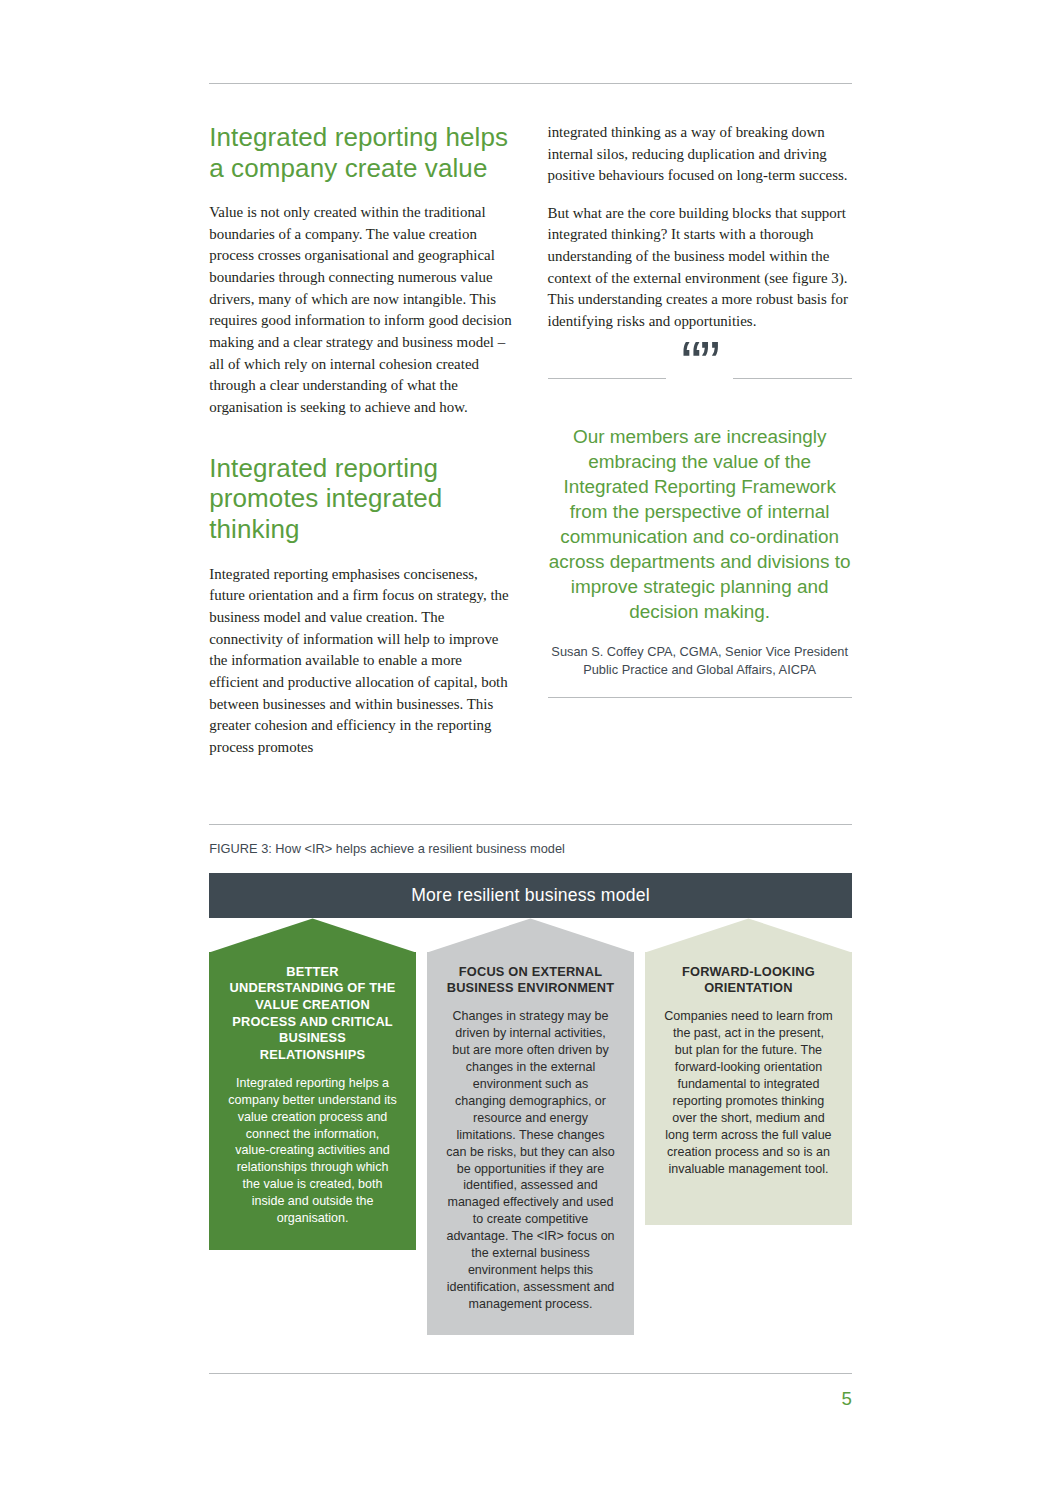Integrated reporting helps a company create value
Value is not only created within the traditional boundaries of a company. The value creation process crosses organisational and geographical boundaries through connecting numerous value drivers, many of which are now intangible. This requires good information to inform good decision making and a clear strategy and business model – all of which rely on internal cohesion created through a clear understanding of what the organisation is seeking to achieve and how.
Integrated reporting promotes integrated thinking
Integrated reporting emphasises conciseness, future orientation and a firm focus on strategy, the business model and value creation. The connectivity of information will help to improve the information available to enable a more efficient and productive allocation of capital, both between businesses and within businesses. This greater cohesion and efficiency in the reporting process promotes
integrated thinking as a way of breaking down internal silos, reducing duplication and driving positive behaviours focused on long-term success.
But what are the core building blocks that support integrated thinking? It starts with a thorough understanding of the business model within the context of the external environment (see figure 3). This understanding creates a more robust basis for identifying risks and opportunities.
“”
Our members are increasingly embracing the value of the Integrated Reporting Framework from the perspective of internal communication and co-ordination across departments and divisions to improve strategic planning and decision making.
Susan S. Coffey CPA, CGMA, Senior Vice President
Public Practice and Global Affairs, AICPA
FIGURE 3: How <IR> helps achieve a resilient business model
More resilient business model
Better understanding of the value creation process and critical business relationships
Integrated reporting helps a company better understand its value creation process and connect the information, value-creating activities and relationships through which the value is created, both inside and outside the organisation.
Focus on external business environment
Changes in strategy may be driven by internal activities, but are more often driven by changes in the external environment such as changing demographics, or resource and energy limitations. These changes can be risks, but they can also be opportunities if they are identified, assessed and managed effectively and used to create competitive advantage. The <IR> focus on the external business environment helps this identification, assessment and management process.
Forward-looking orientation
Companies need to learn from the past, act in the present, but plan for the future. The forward-looking orientation fundamental to integrated reporting promotes thinking over the short, medium and long term across the full value creation process and so is an invaluable management tool.
5